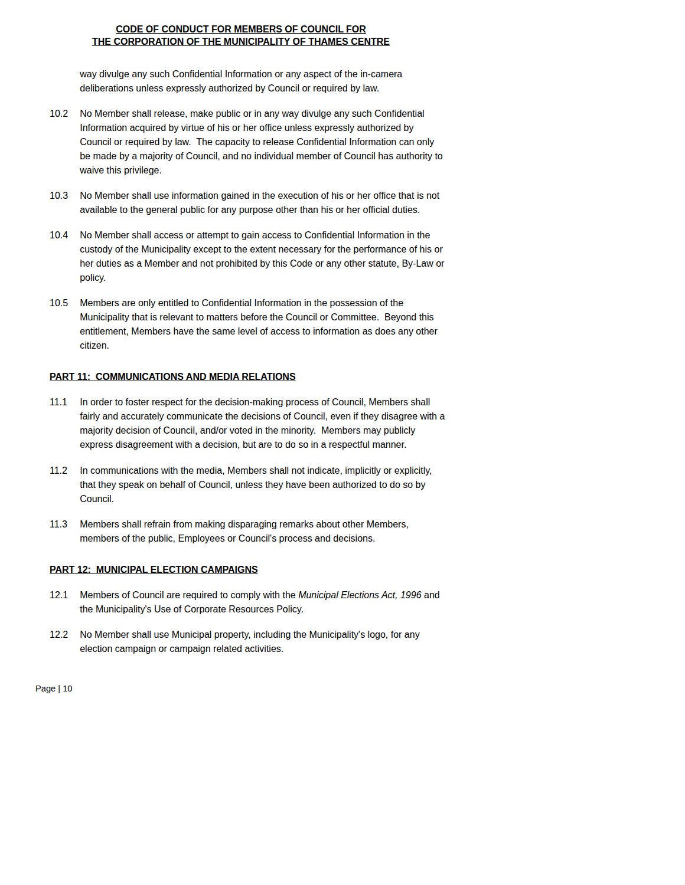CODE OF CONDUCT FOR MEMBERS OF COUNCIL FOR
THE CORPORATION OF THE MUNICIPALITY OF THAMES CENTRE
way divulge any such Confidential Information or any aspect of the in-camera deliberations unless expressly authorized by Council or required by law.
10.2 No Member shall release, make public or in any way divulge any such Confidential Information acquired by virtue of his or her office unless expressly authorized by Council or required by law. The capacity to release Confidential Information can only be made by a majority of Council, and no individual member of Council has authority to waive this privilege.
10.3 No Member shall use information gained in the execution of his or her office that is not available to the general public for any purpose other than his or her official duties.
10.4 No Member shall access or attempt to gain access to Confidential Information in the custody of the Municipality except to the extent necessary for the performance of his or her duties as a Member and not prohibited by this Code or any other statute, By-Law or policy.
10.5 Members are only entitled to Confidential Information in the possession of the Municipality that is relevant to matters before the Council or Committee. Beyond this entitlement, Members have the same level of access to information as does any other citizen.
PART 11: COMMUNICATIONS AND MEDIA RELATIONS
11.1 In order to foster respect for the decision-making process of Council, Members shall fairly and accurately communicate the decisions of Council, even if they disagree with a majority decision of Council, and/or voted in the minority. Members may publicly express disagreement with a decision, but are to do so in a respectful manner.
11.2 In communications with the media, Members shall not indicate, implicitly or explicitly, that they speak on behalf of Council, unless they have been authorized to do so by Council.
11.3 Members shall refrain from making disparaging remarks about other Members, members of the public, Employees or Council's process and decisions.
PART 12: MUNICIPAL ELECTION CAMPAIGNS
12.1 Members of Council are required to comply with the Municipal Elections Act, 1996 and the Municipality's Use of Corporate Resources Policy.
12.2 No Member shall use Municipal property, including the Municipality's logo, for any election campaign or campaign related activities.
Page | 10